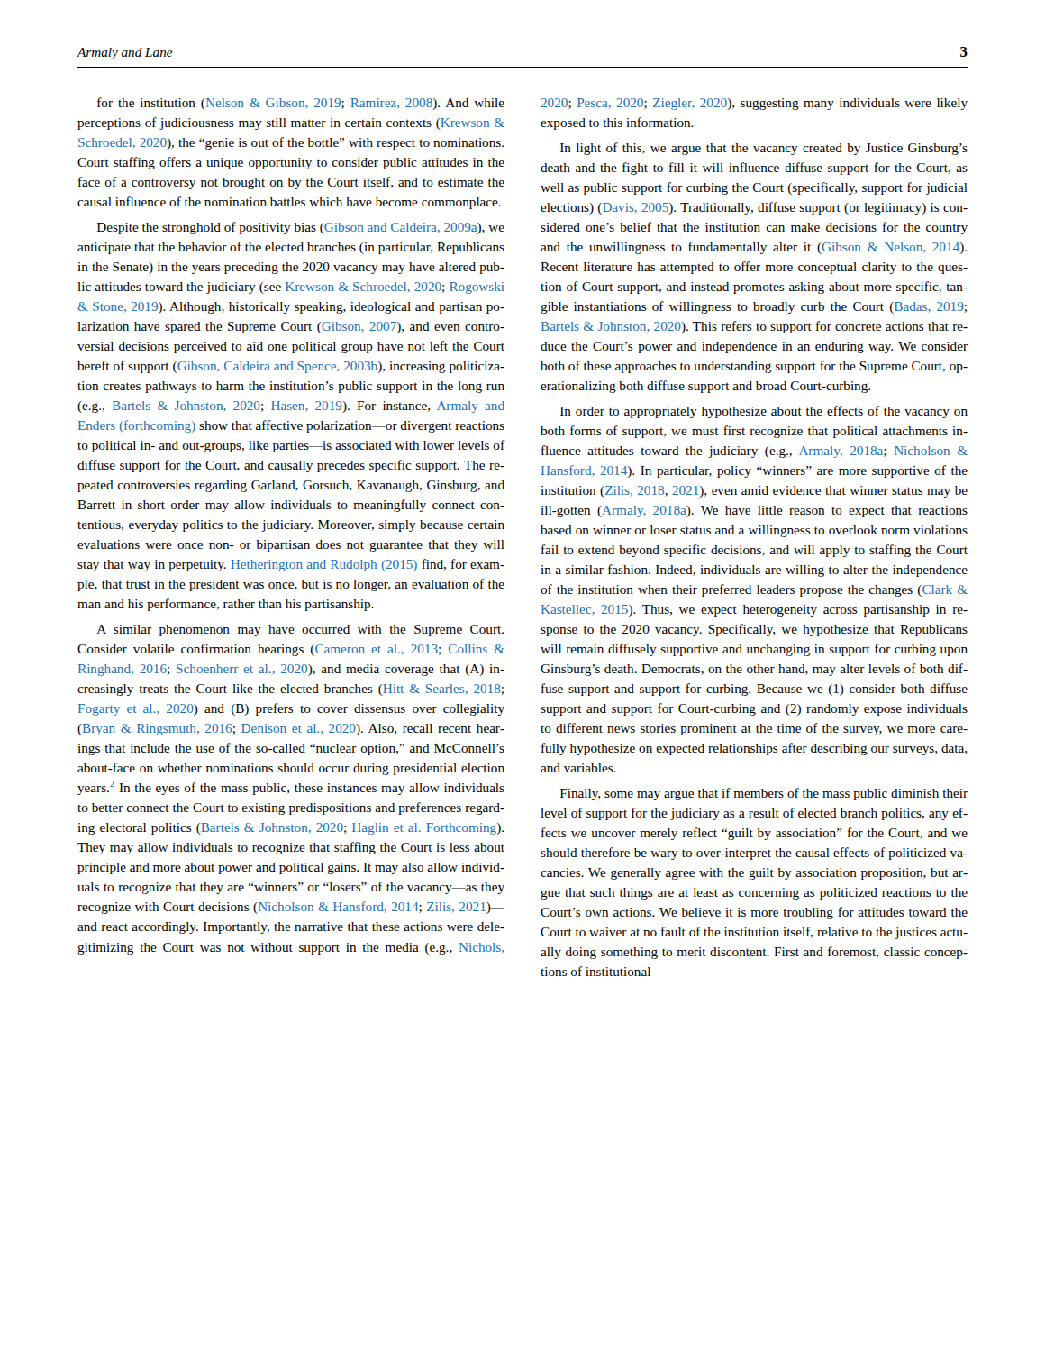Armaly and Lane 3
for the institution (Nelson & Gibson, 2019; Ramirez, 2008). And while perceptions of judiciousness may still matter in certain contexts (Krewson & Schroedel, 2020), the “genie is out of the bottle” with respect to nominations. Court staffing offers a unique opportunity to consider public attitudes in the face of a controversy not brought on by the Court itself, and to estimate the causal influence of the nomination battles which have become commonplace.
Despite the stronghold of positivity bias (Gibson and Caldeira, 2009a), we anticipate that the behavior of the elected branches (in particular, Republicans in the Senate) in the years preceding the 2020 vacancy may have altered public attitudes toward the judiciary (see Krewson & Schroedel, 2020; Rogowski & Stone, 2019). Although, historically speaking, ideological and partisan polarization have spared the Supreme Court (Gibson, 2007), and even controversial decisions perceived to aid one political group have not left the Court bereft of support (Gibson, Caldeira and Spence, 2003b), increasing politicization creates pathways to harm the institution’s public support in the long run (e.g., Bartels & Johnston, 2020; Hasen, 2019). For instance, Armaly and Enders (forthcoming) show that affective polarization—or divergent reactions to political in- and out-groups, like parties—is associated with lower levels of diffuse support for the Court, and causally precedes specific support. The repeated controversies regarding Garland, Gorsuch, Kavanaugh, Ginsburg, and Barrett in short order may allow individuals to meaningfully connect contentious, everyday politics to the judiciary. Moreover, simply because certain evaluations were once non- or bipartisan does not guarantee that they will stay that way in perpetuity. Hetherington and Rudolph (2015) find, for example, that trust in the president was once, but is no longer, an evaluation of the man and his performance, rather than his partisanship.
A similar phenomenon may have occurred with the Supreme Court. Consider volatile confirmation hearings (Cameron et al., 2013; Collins & Ringhand, 2016; Schoenherr et al., 2020), and media coverage that (A) increasingly treats the Court like the elected branches (Hitt & Searles, 2018; Fogarty et al., 2020) and (B) prefers to cover dissensus over collegiality (Bryan & Ringsmuth, 2016; Denison et al., 2020). Also, recall recent hearings that include the use of the so-called “nuclear option,” and McConnell’s about-face on whether nominations should occur during presidential election years.2 In the eyes of the mass public, these instances may allow individuals to better connect the Court to existing predispositions and preferences regarding electoral politics (Bartels & Johnston, 2020; Haglin et al. Forthcoming). They may allow individuals to recognize that staffing the Court is less about principle and more about power and political gains. It may also allow individuals to recognize that they are “winners” or “losers” of the vacancy—as they recognize with Court decisions (Nicholson & Hansford, 2014; Zilis, 2021)—and react accordingly. Importantly, the narrative that these actions were delegitimizing the Court was not without support in the media (e.g., Nichols, 2020; Pesca, 2020; Ziegler, 2020), suggesting many individuals were likely exposed to this information.
In light of this, we argue that the vacancy created by Justice Ginsburg’s death and the fight to fill it will influence diffuse support for the Court, as well as public support for curbing the Court (specifically, support for judicial elections) (Davis, 2005). Traditionally, diffuse support (or legitimacy) is considered one’s belief that the institution can make decisions for the country and the unwillingness to fundamentally alter it (Gibson & Nelson, 2014). Recent literature has attempted to offer more conceptual clarity to the question of Court support, and instead promotes asking about more specific, tangible instantiations of willingness to broadly curb the Court (Badas, 2019; Bartels & Johnston, 2020). This refers to support for concrete actions that reduce the Court’s power and independence in an enduring way. We consider both of these approaches to understanding support for the Supreme Court, operationalizing both diffuse support and broad Court-curbing.
In order to appropriately hypothesize about the effects of the vacancy on both forms of support, we must first recognize that political attachments influence attitudes toward the judiciary (e.g., Armaly, 2018a; Nicholson & Hansford, 2014). In particular, policy “winners” are more supportive of the institution (Zilis, 2018, 2021), even amid evidence that winner status may be ill-gotten (Armaly, 2018a). We have little reason to expect that reactions based on winner or loser status and a willingness to overlook norm violations fail to extend beyond specific decisions, and will apply to staffing the Court in a similar fashion. Indeed, individuals are willing to alter the independence of the institution when their preferred leaders propose the changes (Clark & Kastellec, 2015). Thus, we expect heterogeneity across partisanship in response to the 2020 vacancy. Specifically, we hypothesize that Republicans will remain diffusely supportive and unchanging in support for curbing upon Ginsburg’s death. Democrats, on the other hand, may alter levels of both diffuse support and support for curbing. Because we (1) consider both diffuse support and support for Court-curbing and (2) randomly expose individuals to different news stories prominent at the time of the survey, we more carefully hypothesize on expected relationships after describing our surveys, data, and variables.
Finally, some may argue that if members of the mass public diminish their level of support for the judiciary as a result of elected branch politics, any effects we uncover merely reflect “guilt by association” for the Court, and we should therefore be wary to over-interpret the causal effects of politicized vacancies. We generally agree with the guilt by association proposition, but argue that such things are at least as concerning as politicized reactions to the Court’s own actions. We believe it is more troubling for attitudes toward the Court to waiver at no fault of the institution itself, relative to the justices actually doing something to merit discontent. First and foremost, classic conceptions of institutional